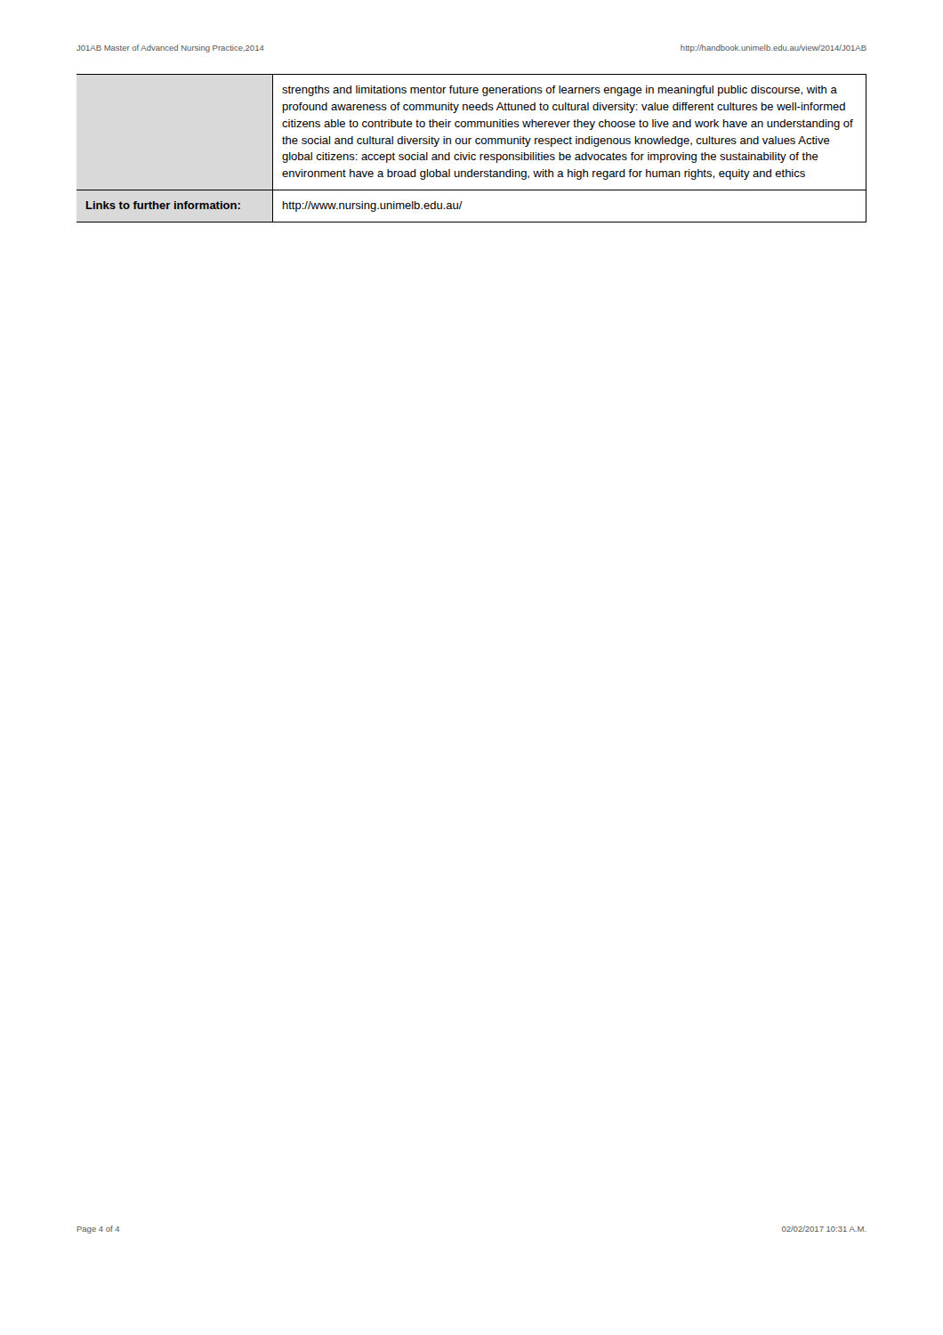J01AB Master of Advanced Nursing Practice,2014
http://handbook.unimelb.edu.au/view/2014/J01AB
| | strengths and limitations mentor future generations of learners engage in meaningful public discourse, with a profound awareness of community needs Attuned to cultural diversity: value different cultures be well-informed citizens able to contribute to their communities wherever they choose to live and work have an understanding of the social and cultural diversity in our community respect indigenous knowledge, cultures and values Active global citizens: accept social and civic responsibilities be advocates for improving the sustainability of the environment have a broad global understanding, with a high regard for human rights, equity and ethics |
| Links to further information: | http://www.nursing.unimelb.edu.au/ |
Page 4 of 4
02/02/2017 10:31 A.M.